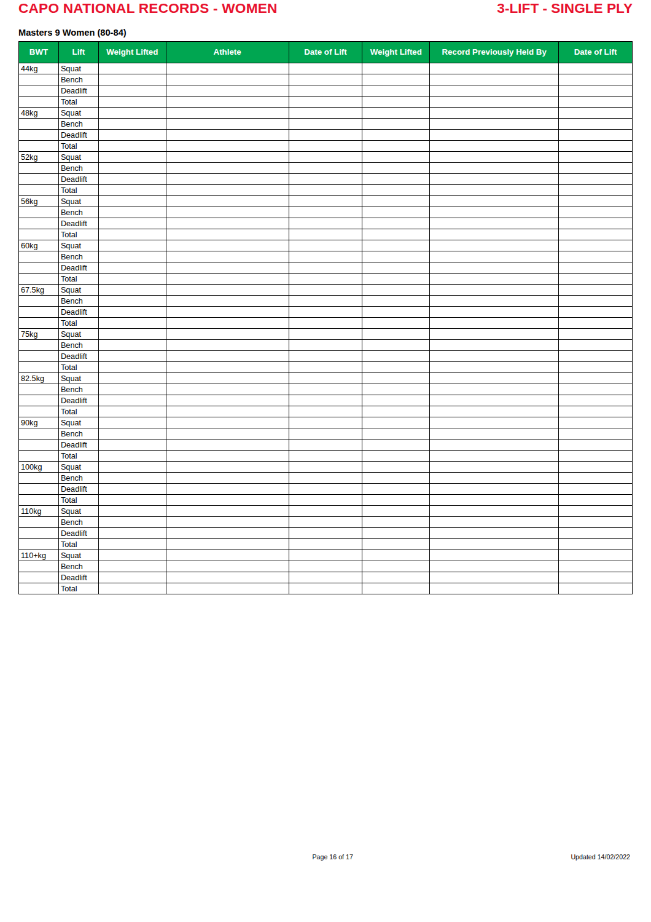CAPO NATIONAL RECORDS - WOMEN
3-LIFT - SINGLE PLY
Masters 9 Women (80-84)
| BWT | Lift | Weight Lifted | Athlete | Date of Lift | Weight Lifted | Record Previously Held By | Date of Lift |
| --- | --- | --- | --- | --- | --- | --- | --- |
| 44kg | Squat | | | | | | |
| | Bench | | | | | | |
| | Deadlift | | | | | | |
| | Total | | | | | | |
| 48kg | Squat | | | | | | |
| | Bench | | | | | | |
| | Deadlift | | | | | | |
| | Total | | | | | | |
| 52kg | Squat | | | | | | |
| | Bench | | | | | | |
| | Deadlift | | | | | | |
| | Total | | | | | | |
| 56kg | Squat | | | | | | |
| | Bench | | | | | | |
| | Deadlift | | | | | | |
| | Total | | | | | | |
| 60kg | Squat | | | | | | |
| | Bench | | | | | | |
| | Deadlift | | | | | | |
| | Total | | | | | | |
| 67.5kg | Squat | | | | | | |
| | Bench | | | | | | |
| | Deadlift | | | | | | |
| | Total | | | | | | |
| 75kg | Squat | | | | | | |
| | Bench | | | | | | |
| | Deadlift | | | | | | |
| | Total | | | | | | |
| 82.5kg | Squat | | | | | | |
| | Bench | | | | | | |
| | Deadlift | | | | | | |
| | Total | | | | | | |
| 90kg | Squat | | | | | | |
| | Bench | | | | | | |
| | Deadlift | | | | | | |
| | Total | | | | | | |
| 100kg | Squat | | | | | | |
| | Bench | | | | | | |
| | Deadlift | | | | | | |
| | Total | | | | | | |
| 110kg | Squat | | | | | | |
| | Bench | | | | | | |
| | Deadlift | | | | | | |
| | Total | | | | | | |
| 110+kg | Squat | | | | | | |
| | Bench | | | | | | |
| | Deadlift | | | | | | |
| | Total | | | | | | |
Page 16 of 17
Updated 14/02/2022